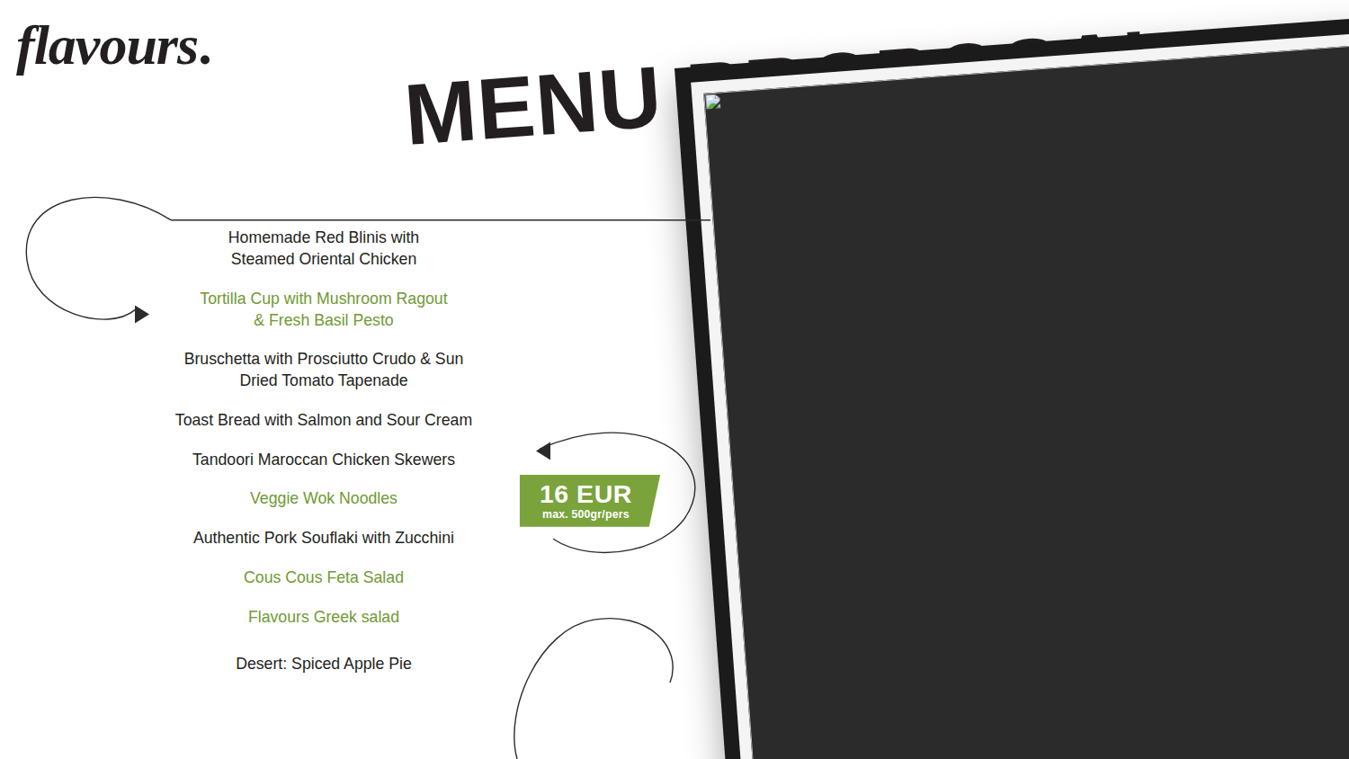flavours.
MENU PROPOSAL
Homemade Red Blinis with
Steamed Oriental Chicken
Tortilla Cup with Mushroom Ragout
& Fresh Basil Pesto
Bruschetta with Prosciutto Crudo & Sun
Dried Tomato Tapenade
Toast Bread with Salmon and Sour Cream
Tandoori Maroccan Chicken Skewers
Veggie Wok Noodles
Authentic Pork Souflaki with Zucchini
Cous Cous Feta Salad
Flavours Greek salad
Desert: Spiced Apple Pie
16 EUR max. 500gr/pers